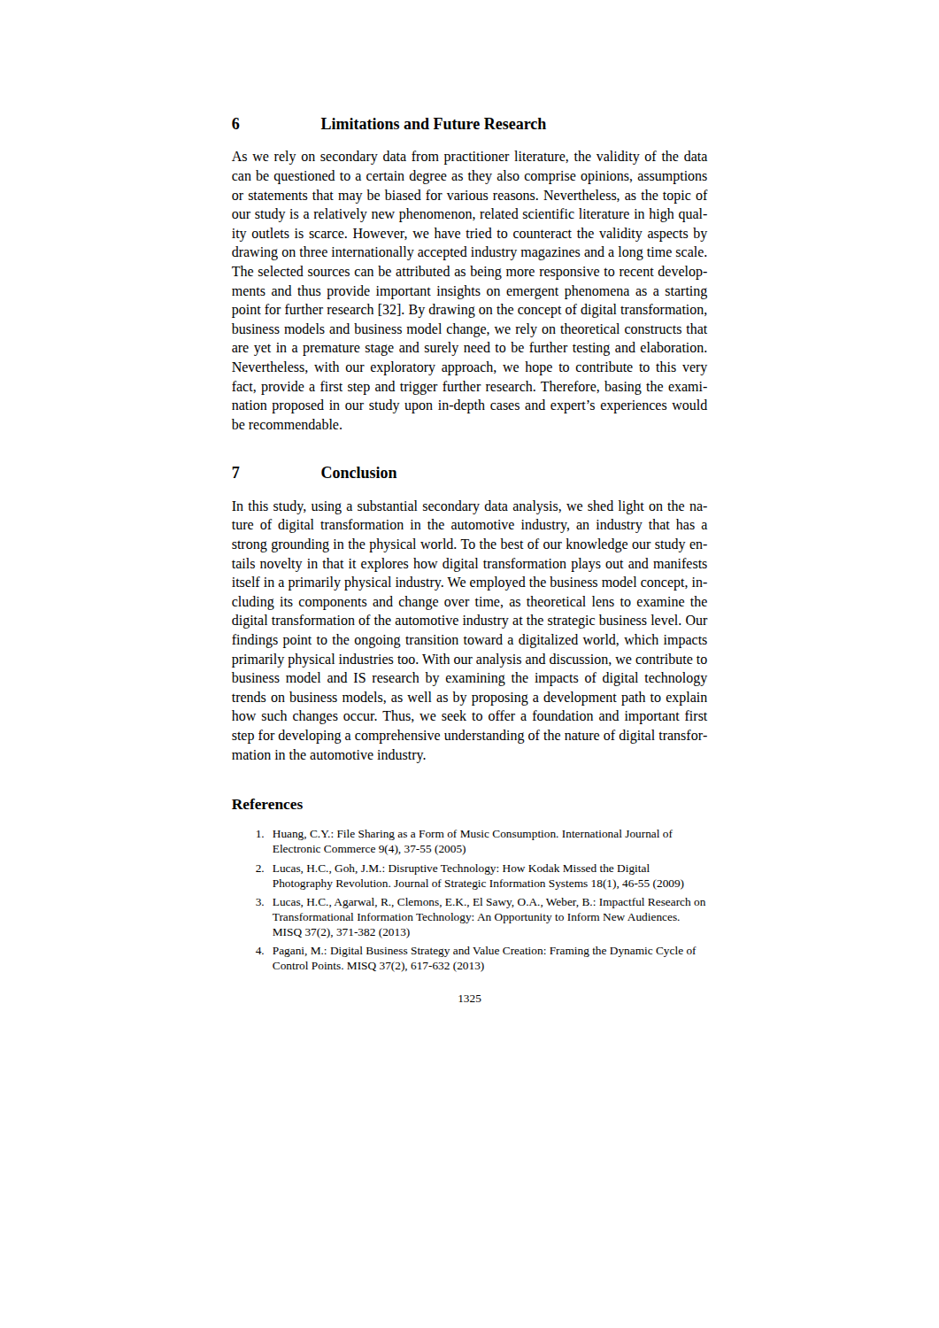6 Limitations and Future Research
As we rely on secondary data from practitioner literature, the validity of the data can be questioned to a certain degree as they also comprise opinions, assumptions or statements that may be biased for various reasons. Nevertheless, as the topic of our study is a relatively new phenomenon, related scientific literature in high quality outlets is scarce. However, we have tried to counteract the validity aspects by drawing on three internationally accepted industry magazines and a long time scale. The selected sources can be attributed as being more responsive to recent developments and thus provide important insights on emergent phenomena as a starting point for further research [32]. By drawing on the concept of digital transformation, business models and business model change, we rely on theoretical constructs that are yet in a premature stage and surely need to be further testing and elaboration. Nevertheless, with our exploratory approach, we hope to contribute to this very fact, provide a first step and trigger further research. Therefore, basing the examination proposed in our study upon in-depth cases and expert’s experiences would be recommendable.
7 Conclusion
In this study, using a substantial secondary data analysis, we shed light on the nature of digital transformation in the automotive industry, an industry that has a strong grounding in the physical world. To the best of our knowledge our study entails novelty in that it explores how digital transformation plays out and manifests itself in a primarily physical industry. We employed the business model concept, including its components and change over time, as theoretical lens to examine the digital transformation of the automotive industry at the strategic business level. Our findings point to the ongoing transition toward a digitalized world, which impacts primarily physical industries too. With our analysis and discussion, we contribute to business model and IS research by examining the impacts of digital technology trends on business models, as well as by proposing a development path to explain how such changes occur. Thus, we seek to offer a foundation and important first step for developing a comprehensive understanding of the nature of digital transformation in the automotive industry.
References
Huang, C.Y.: File Sharing as a Form of Music Consumption. International Journal of Electronic Commerce 9(4), 37-55 (2005)
Lucas, H.C., Goh, J.M.: Disruptive Technology: How Kodak Missed the Digital Photography Revolution. Journal of Strategic Information Systems 18(1), 46-55 (2009)
Lucas, H.C., Agarwal, R., Clemons, E.K., El Sawy, O.A., Weber, B.: Impactful Research on Transformational Information Technology: An Opportunity to Inform New Audiences. MISQ 37(2), 371-382 (2013)
Pagani, M.: Digital Business Strategy and Value Creation: Framing the Dynamic Cycle of Control Points. MISQ 37(2), 617-632 (2013)
1325